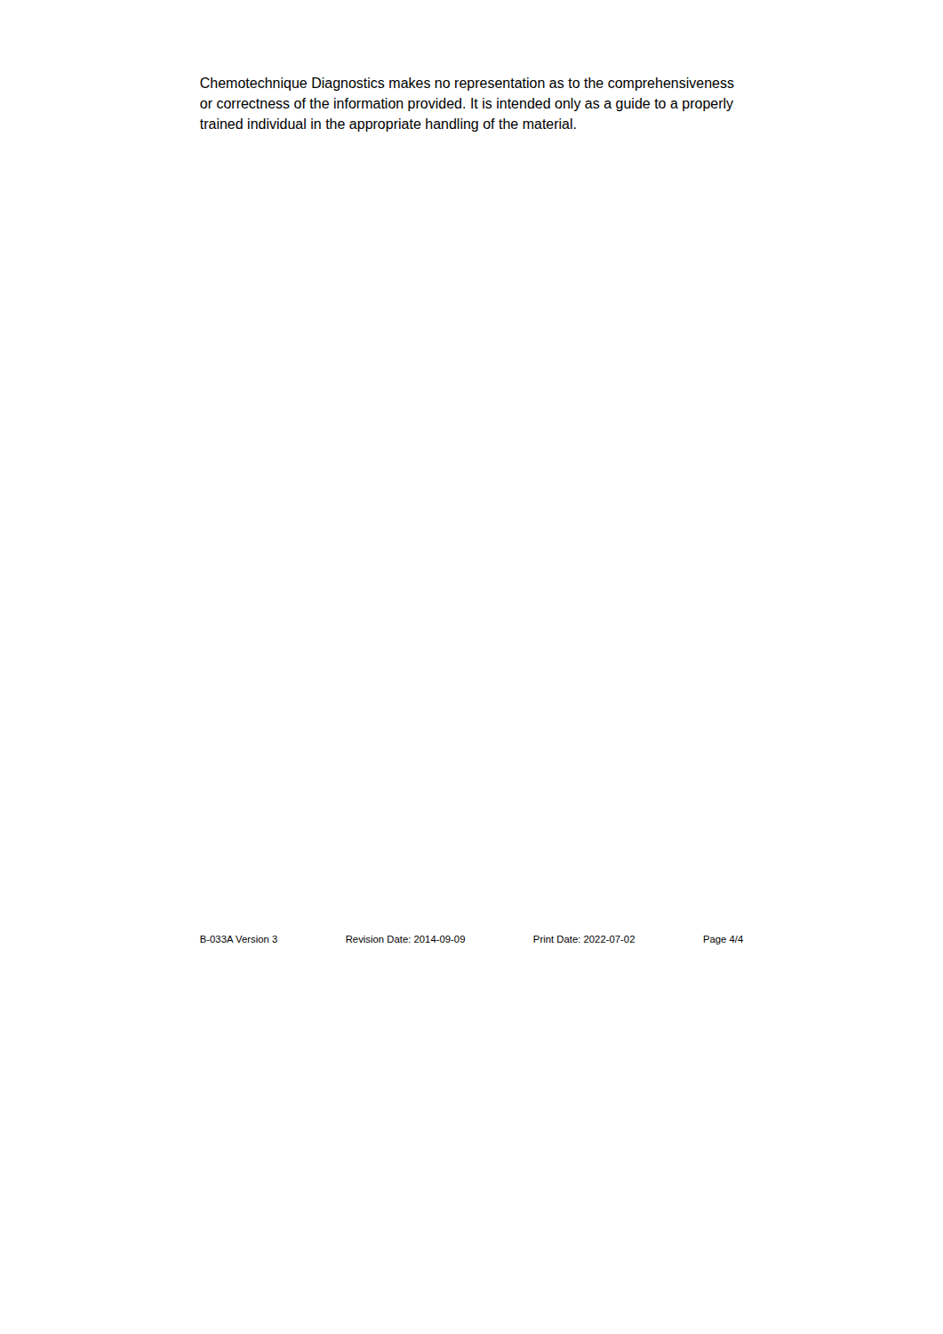Chemotechnique Diagnostics makes no representation as to the comprehensiveness or correctness of the information provided. It is intended only as a guide to a properly trained individual in the appropriate handling of the material.
B-033A Version 3 Revision Date: 2014-09-09 Print Date: 2022-07-02 Page 4/4